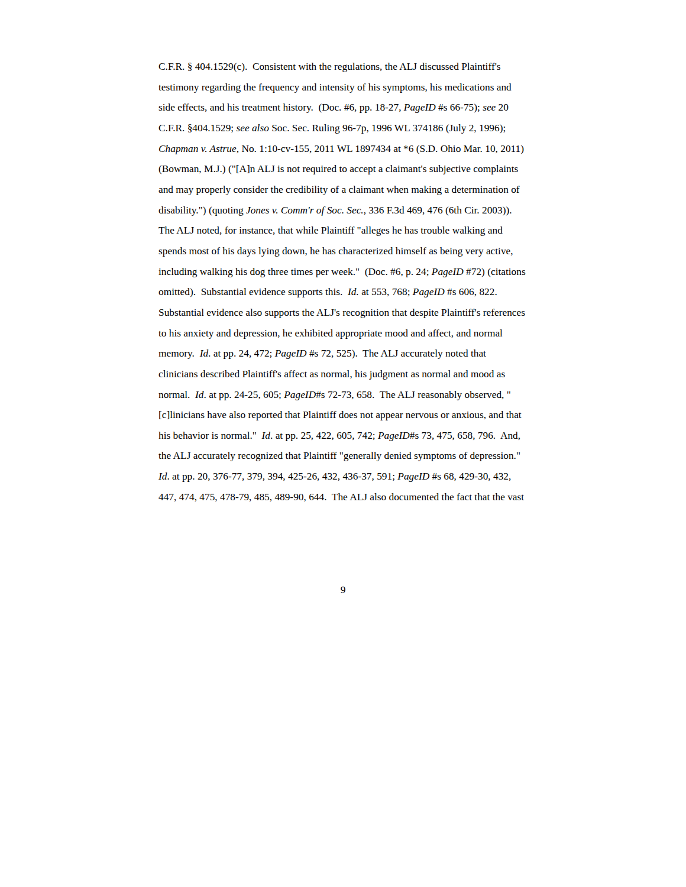C.F.R. § 404.1529(c). Consistent with the regulations, the ALJ discussed Plaintiff's testimony regarding the frequency and intensity of his symptoms, his medications and side effects, and his treatment history. (Doc. #6, pp. 18-27, PageID #s 66-75); see 20 C.F.R. §404.1529; see also Soc. Sec. Ruling 96-7p, 1996 WL 374186 (July 2, 1996); Chapman v. Astrue, No. 1:10-cv-155, 2011 WL 1897434 at *6 (S.D. Ohio Mar. 10, 2011) (Bowman, M.J.) ("[A]n ALJ is not required to accept a claimant's subjective complaints and may properly consider the credibility of a claimant when making a determination of disability.") (quoting Jones v. Comm'r of Soc. Sec., 336 F.3d 469, 476 (6th Cir. 2003)). The ALJ noted, for instance, that while Plaintiff "alleges he has trouble walking and spends most of his days lying down, he has characterized himself as being very active, including walking his dog three times per week." (Doc. #6, p. 24; PageID #72) (citations omitted). Substantial evidence supports this. Id. at 553, 768; PageID #s 606, 822. Substantial evidence also supports the ALJ's recognition that despite Plaintiff's references to his anxiety and depression, he exhibited appropriate mood and affect, and normal memory. Id. at pp. 24, 472; PageID #s 72, 525). The ALJ accurately noted that clinicians described Plaintiff's affect as normal, his judgment as normal and mood as normal. Id. at pp. 24-25, 605; PageID#s 72-73, 658. The ALJ reasonably observed, "[c]linicians have also reported that Plaintiff does not appear nervous or anxious, and that his behavior is normal." Id. at pp. 25, 422, 605, 742; PageID#s 73, 475, 658, 796. And, the ALJ accurately recognized that Plaintiff "generally denied symptoms of depression." Id. at pp. 20, 376-77, 379, 394, 425-26, 432, 436-37, 591; PageID #s 68, 429-30, 432, 447, 474, 475, 478-79, 485, 489-90, 644. The ALJ also documented the fact that the vast
9